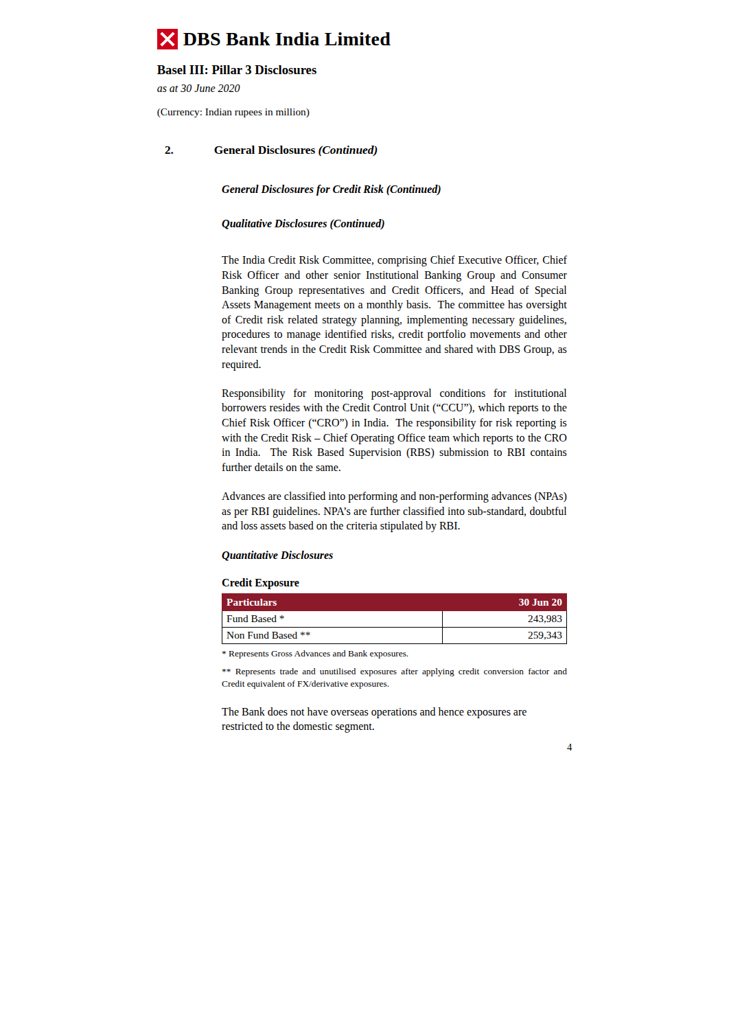DBS Bank India Limited
Basel III: Pillar 3 Disclosures
as at 30 June 2020
(Currency: Indian rupees in million)
2.
General Disclosures (Continued)
General Disclosures for Credit Risk (Continued)
Qualitative Disclosures (Continued)
The India Credit Risk Committee, comprising Chief Executive Officer, Chief Risk Officer and other senior Institutional Banking Group and Consumer Banking Group representatives and Credit Officers, and Head of Special Assets Management meets on a monthly basis. The committee has oversight of Credit risk related strategy planning, implementing necessary guidelines, procedures to manage identified risks, credit portfolio movements and other relevant trends in the Credit Risk Committee and shared with DBS Group, as required.
Responsibility for monitoring post-approval conditions for institutional borrowers resides with the Credit Control Unit (“CCU”), which reports to the Chief Risk Officer (“CRO”) in India. The responsibility for risk reporting is with the Credit Risk – Chief Operating Office team which reports to the CRO in India. The Risk Based Supervision (RBS) submission to RBI contains further details on the same.
Advances are classified into performing and non-performing advances (NPAs) as per RBI guidelines. NPA’s are further classified into sub-standard, doubtful and loss assets based on the criteria stipulated by RBI.
Quantitative Disclosures
Credit Exposure
| Particulars | 30 Jun 20 |
| --- | --- |
| Fund Based * | 243,983 |
| Non Fund Based ** | 259,343 |
* Represents Gross Advances and Bank exposures.
** Represents trade and unutilised exposures after applying credit conversion factor and Credit equivalent of FX/derivative exposures.
The Bank does not have overseas operations and hence exposures are restricted to the domestic segment.
4